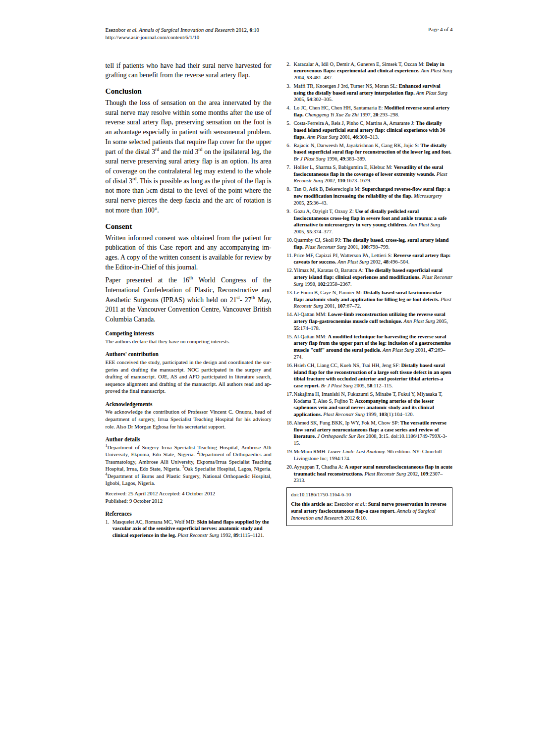Esezobor et al. Annals of Surgical Innovation and Research 2012, 6:10
http://www.asir-journal.com/content/6/1/10
Page 4 of 4
tell if patients who have had their sural nerve harvested for grafting can benefit from the reverse sural artery flap.
Conclusion
Though the loss of sensation on the area innervated by the sural nerve may resolve within some months after the use of reverse sural artery flap, preserving sensation on the foot is an advantage especially in patient with sensoneural problem. In some selected patients that require flap cover for the upper part of the distal 3rd and the mid 3rd on the ipsilateral leg, the sural nerve preserving sural artery flap is an option. Its area of coverage on the contralateral leg may extend to the whole of distal 3rd. This is possible as long as the pivot of the flap is not more than 5cm distal to the level of the point where the sural nerve pierces the deep fascia and the arc of rotation is not more than 100°.
Consent
Written informed consent was obtained from the patient for publication of this Case report and any accompanying images. A copy of the written consent is available for review by the Editor-in-Chief of this journal.
Paper presented at the 16th World Congress of the International Confederation of Plastic, Reconstructive and Aesthetic Surgeons (IPRAS) which held on 21st- 27th May, 2011 at the Vancouver Convention Centre, Vancouver British Columbia Canada.
Competing interests
The authors declare that they have no competing interests.
Authors' contribution
EEE conceived the study, participated in the design and coordinated the surgeries and drafting the manuscript. NOC participated in the surgery and drafting of manuscript. OJE, AS and AFO participated in literature search, sequence alignment and drafting of the manuscript. All authors read and approved the final manuscript.
Acknowledgements
We acknowledge the contribution of Professor Vincent C. Onuora, head of department of surgery, Irrua Specialist Teaching Hospital for his advisory role. Also Dr Morgan Eghosa for his secretariat support.
Author details
1Department of Surgery Irrua Specialist Teaching Hospital, Ambrose Alli University, Ekpoma, Edo State, Nigeria. 2Department of Orthopaedics and Traumatology, Ambrose Alli University, Ekpoma/Irrua Specialist Teaching Hospital, Irrua, Edo State, Nigeria. 3Oak Specialist Hospital, Lagos, Nigeria. 4Department of Burns and Plastic Surgery, National Orthopaedic Hospital, Igbobi, Lagos, Nigeria.
Received: 25 April 2012 Accepted: 4 October 2012
Published: 9 October 2012
References
Masquelet AC, Romana MC, Wolf MD: Skin island flaps supplied by the vascular axis of the sensitive superficial nerves: anatomic study and clinical experience in the leg. Plast Reconstr Surg 1992, 89:1115–1121.
Karacalar A, Idil O, Demir A, Guneren E, Simsek T, Ozcan M: Delay in neurovenous flaps: experimental and clinical experience. Ann Plast Surg 2004, 53:481–487.
Maffi TR, Knoetgen J 3rd, Turner NS, Moran SL: Enhanced survival using the distally based sural artery interpolation flap. Ann Plast Surg 2005, 54:302–305.
Lo JC, Chen HC, Chen HH, Santamaria E: Modified reverse sural artery flap. Changgeng Yi Xue Za Zhi 1997, 20:293–298.
Costa-Ferreira A, Reis J, Pinho C, Martins A, Amarante J: The distally based island superficial sural artery flap: clinical experience with 36 flaps. Ann Plast Surg 2001, 46:308–313.
Rajacic N, Darweesh M, Jayakrishnan K, Gang RK, Jojic S: The distally based superficial sural flap for reconstruction of the lower leg and foot. Br J Plast Surg 1996, 49:383–389.
Hollier L, Sharma S, Babigumira E, Klebuc M: Versatility of the sural fasciocutaneous flap in the coverage of lower extremity wounds. Plast Reconstr Surg 2002, 110:1673–1679.
Tan O, Atik B, Bekerecioglu M: Supercharged reverse-flow sural flap: a new modification increasing the reliability of the flap. Microsurgery 2005, 25:36–43.
Gozu A, Ozyigit T, Ozsoy Z: Use of distally pedicled sural fasciocutaneous cross-leg flap in severe foot and ankle trauma: a safe alternative to microsurgery in very young children. Ann Plast Surg 2005, 55:374–377.
Quarmby CJ, Skoll PJ: The distally based, cross-leg, sural artery island flap. Plast Reconstr Surg 2001, 108:798–799.
Price MF, Capizzi PJ, Watterson PA, Lettieri S: Reverse sural artery flap: caveats for success. Ann Plast Surg 2002, 48:496–504.
Yilmaz M, Karatas O, Barutcu A: The distally based superficial sural artery island flap: clinical experiences and modifications. Plast Reconstr Surg 1998, 102:2358–2367.
Le Fourn B, Caye N, Pannier M: Distally based sural fasciomuscular flap: anatomic study and application for filling leg or foot defects. Plast Reconstr Surg 2001, 107:67–72.
Al-Qattan MM: Lower-limb reconstruction utilizing the reverse sural artery flap-gastrocnemius muscle cuff technique. Ann Plast Surg 2005, 55:174–178.
Al-Qattan MM: A modified technique for harvesting the reverse sural artery flap from the upper part of the leg: inclusion of a gastrocnemius muscle "cuff" around the sural pedicle. Ann Plast Surg 2001, 47:269–274.
Hsieh CH, Liang CC, Kueh NS, Tsai HH, Jeng SF: Distally based sural island flap for the reconstruction of a large soft tissue defect in an open tibial fracture with occluded anterior and posterior tibial arteries-a case report. Br J Plast Surg 2005, 58:112–115.
Nakajima H, Imanishi N, Fukuzumi S, Minabe T, Fukui Y, Miyasaka T, Kodama T, Aiso S, Fujino T: Accompanying arteries of the lesser saphenous vein and sural nerve: anatomic study and its clinical applications. Plast Reconstr Surg 1999, 103(1):104–120.
Ahmed SK, Fung BKK, Ip WY, Fok M, Chow SP: The versatile reverse flow sural artery neurocutaneous flap: a case series and review of literature. J Orthopaedic Sur Res 2008, 3:15. doi:10.1186/1749-799X-3-15.
McMinn RMH: Lower Limb: Last Anatomy. 9th edition. NY: Churchill Livingstone Inc; 1994:174.
Ayyappan T, Chadha A: A super sural neurofasciocutaneous flap in acute traumatic heal reconstructions. Plast Reconstr Surg 2002, 109:2307–2313.
doi:10.1186/1750-1164-6-10
Cite this article as: Esezobor et al.: Sural nerve preservation in reverse sural artery fasciocutaneous flap-a case report. Annals of Surgical Innovation and Research 2012 6:10.